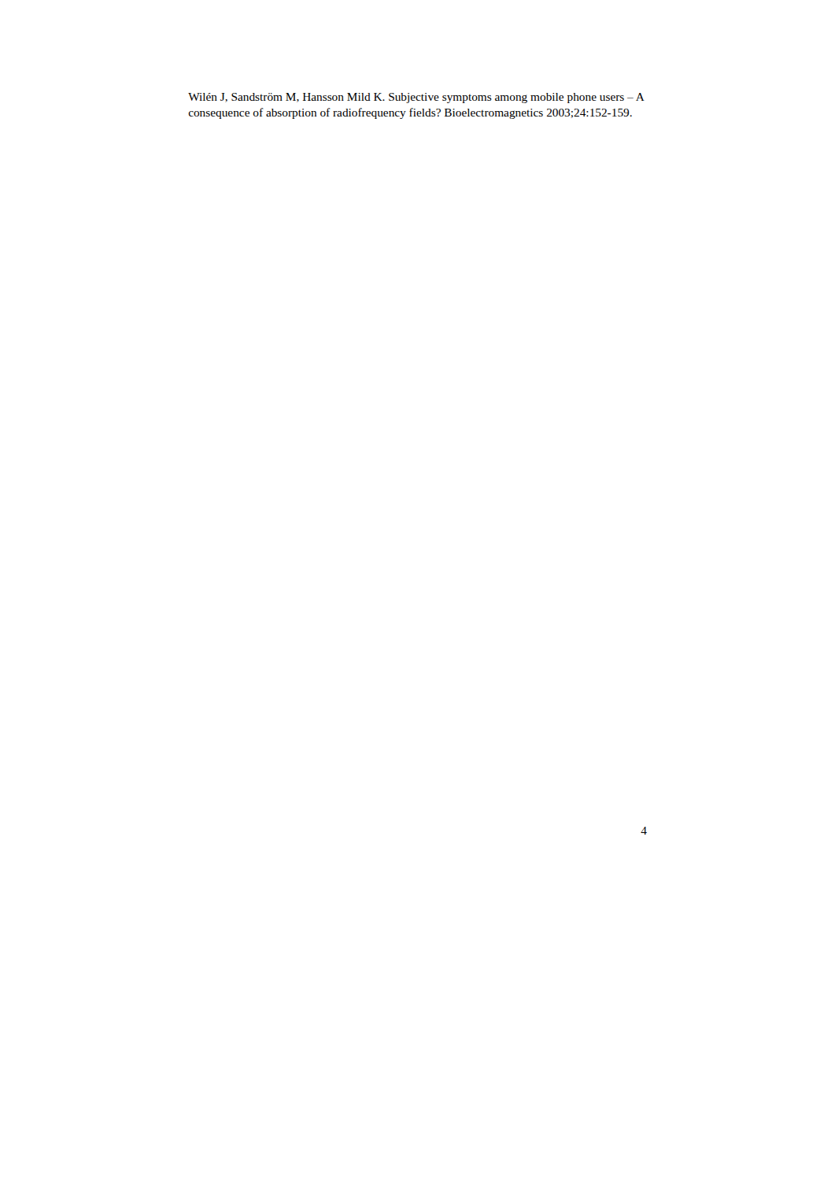Wilén J, Sandström M, Hansson Mild K. Subjective symptoms among mobile phone users – A consequence of absorption of radiofrequency fields? Bioelectromagnetics 2003;24:152-159.
4